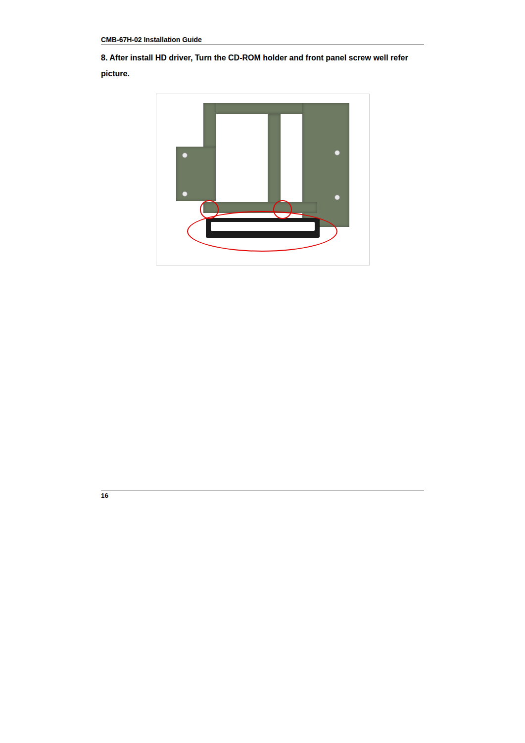CMB-67H-02 Installation Guide
8. After install HD driver, Turn the CD-ROM holder and front panel screw well refer picture.
16